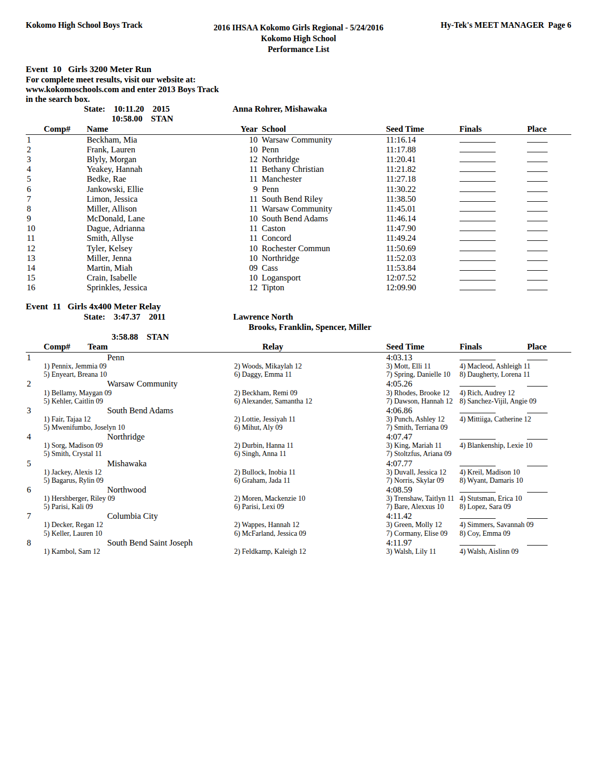Kokomo High School Boys Track Hy-Tek's MEET MANAGER Page 6
2016 IHSAA Kokomo Girls Regional - 5/24/2016
Kokomo High School
Performance List
Event 10 Girls 3200 Meter Run
For complete meet results, visit our website at:
www.kokomoschools.com and enter 2013 Boys Track
in the search box.
| | State: 10:11.20 2015 | Anna Rohrer, Mishawaka |
| | 10:58.00 STAN | |
| | Comp# | Name | Year | School | Seed Time | Finals | Place |
| 1 | | Beckham, Mia | 10 | Warsaw Community | 11:16.14 | | |
| 2 | | Frank, Lauren | 10 | Penn | 11:17.88 | | |
| 3 | | Blyly, Morgan | 12 | Northridge | 11:20.41 | | |
| 4 | | Yeakey, Hannah | 11 | Bethany Christian | 11:21.82 | | |
| 5 | | Bedke, Rae | 11 | Manchester | 11:27.18 | | |
| 6 | | Jankowski, Ellie | 9 | Penn | 11:30.22 | | |
| 7 | | Limon, Jessica | 11 | South Bend Riley | 11:38.50 | | |
| 8 | | Miller, Allison | 11 | Warsaw Community | 11:45.01 | | |
| 9 | | McDonald, Lane | 10 | South Bend Adams | 11:46.14 | | |
| 10 | | Dague, Adrianna | 11 | Caston | 11:47.90 | | |
| 11 | | Smith, Allyse | 11 | Concord | 11:49.24 | | |
| 12 | | Tyler, Kelsey | 10 | Rochester Commun | 11:50.69 | | |
| 13 | | Miller, Jenna | 10 | Northridge | 11:52.03 | | |
| 14 | | Martin, Miah | 09 | Cass | 11:53.84 | | |
| 15 | | Crain, Isabelle | 10 | Logansport | 12:07.52 | | |
| 16 | | Sprinkles, Jessica | 12 | Tipton | 12:09.90 | | |
Event 11 Girls 4x400 Meter Relay
| | State: 3:47.37 2011 | Lawrence North |
| | | Brooks, Franklin, Spencer, Miller |
| | 3:58.88 STAN | |
| | Comp# | Team | | Relay | Seed Time | Finals | Place |
| 1 | | Penn | 4:03.13 | | |
| | 1) Pennix, Jemmia 09 | 2) Woods, Mikaylah 12 | 3) Mott, Elli 11 | 4) Macleod, Ashleigh 11 |
| | 5) Enyeart, Breana 10 | 6) Daggy, Emma 11 | 7) Spring, Danielle 10 | 8) Daugherty, Lorena 11 |
| 2 | | Warsaw Community | 4:05.26 | | |
| | 1) Bellamy, Maygan 09 | 2) Beckham, Remi 09 | 3) Rhodes, Brooke 12 | 4) Rich, Audrey 12 |
| | 5) Kehler, Caitlin 09 | 6) Alexander, Samantha 12 | 7) Dawson, Hannah 12 | 8) Sanchez-Vijil, Angie 09 |
| 3 | | South Bend Adams | 4:06.86 | | |
| | 1) Fair, Tajaa 12 | 2) Lottie, Jessiyah 11 | 3) Punch, Ashley 12 | 4) Mittiiga, Catherine 12 |
| | 5) Mwenifumbo, Joselyn 10 | 6) Mihut, Aly 09 | 7) Smith, Terriana 09 | |
| 4 | | Northridge | 4:07.47 | | |
| | 1) Sorg, Madison 09 | 2) Durbin, Hanna 11 | 3) King, Mariah 11 | 4) Blankenship, Lexie 10 |
| | 5) Smith, Crystal 11 | 6) Singh, Anna 11 | 7) Stoltzfus, Ariana 09 | |
| 5 | | Mishawaka | 4:07.77 | | |
| | 1) Jackey, Alexis 12 | 2) Bullock, Inobia 11 | 3) Duvall, Jessica 12 | 4) Kreil, Madison 10 |
| | 5) Bagarus, Rylin 09 | 6) Graham, Jada 11 | 7) Norris, Skylar 09 | 8) Wyant, Damaris 10 |
| 6 | | Northwood | 4:08.59 | | |
| | 1) Hershberger, Riley 09 | 2) Moren, Mackenzie 10 | 3) Trenshaw, Taitlyn 11 | 4) Stutsman, Erica 10 |
| | 5) Parisi, Kali 09 | 6) Parisi, Lexi 09 | 7) Bare, Alexxus 10 | 8) Lopez, Sara 09 |
| 7 | | Columbia City | 4:11.42 | | |
| | 1) Decker, Regan 12 | 2) Wappes, Hannah 12 | 3) Green, Molly 12 | 4) Simmers, Savannah 09 |
| | 5) Keller, Lauren 10 | 6) McFarland, Jessica 09 | 7) Cormany, Elise 09 | 8) Coy, Emma 09 |
| 8 | | South Bend Saint Joseph | 4:11.97 | | |
| | 1) Kambol, Sam 12 | 2) Feldkamp, Kaleigh 12 | 3) Walsh, Lily 11 | 4) Walsh, Aislinn 09 |